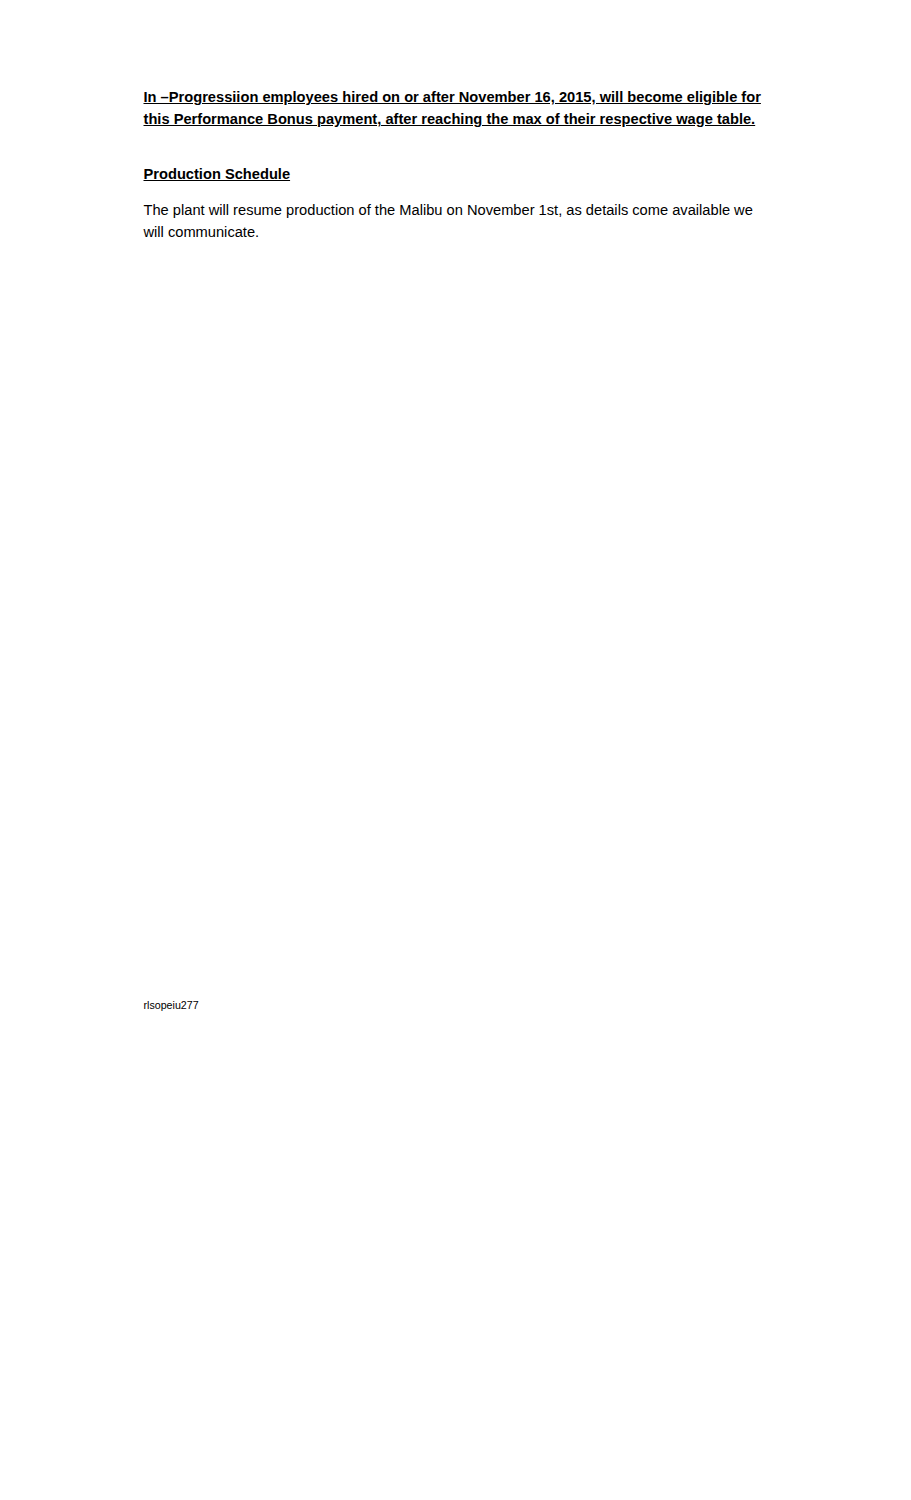In –Progressiion employees hired on or after November 16, 2015, will become eligible for this Performance Bonus payment, after reaching the max of their respective wage table.
Production Schedule
The plant will resume production of the Malibu on November 1st, as details come available we will communicate.
rlsopeiu277